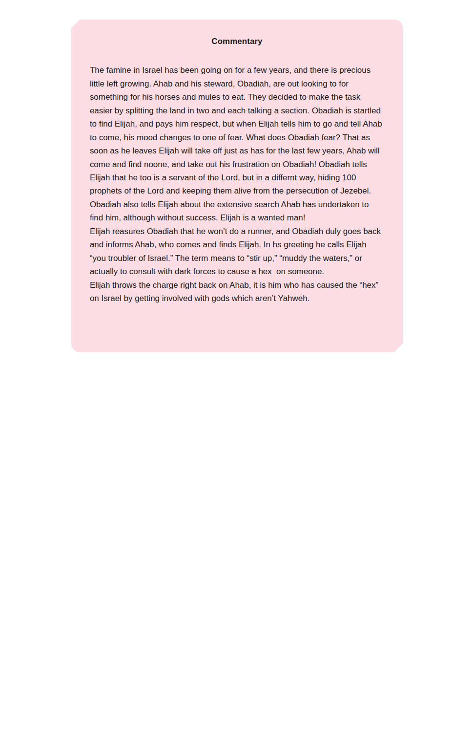Commentary
The famine in Israel has been going on for a few years, and there is precious little left growing. Ahab and his steward, Obadiah, are out looking to for something for his horses and mules to eat. They decided to make the task easier by splitting the land in two and each talking a section. Obadiah is startled to find Elijah, and pays him respect, but when Elijah tells him to go and tell Ahab to come, his mood changes to one of fear. What does Obadiah fear? That as soon as he leaves Elijah will take off just as has for the last few years, Ahab will come and find noone, and take out his frustration on Obadiah! Obadiah tells Elijah that he too is a servant of the Lord, but in a differnt way, hiding 100 prophets of the Lord and keeping them alive from the persecution of Jezebel.
Obadiah also tells Elijah about the extensive search Ahab has undertaken to find him, although without success. Elijah is a wanted man!
Elijah reasures Obadiah that he won’t do a runner, and Obadiah duly goes back and informs Ahab, who comes and finds Elijah. In hs greeting he calls Elijah “you troubler of Israel.” The term means to “stir up,” “muddy the waters,” or actually to consult with dark forces to cause a hex on someone.
Elijah throws the charge right back on Ahab, it is him who has caused the “hex” on Israel by getting involved with gods which aren’t Yahweh.